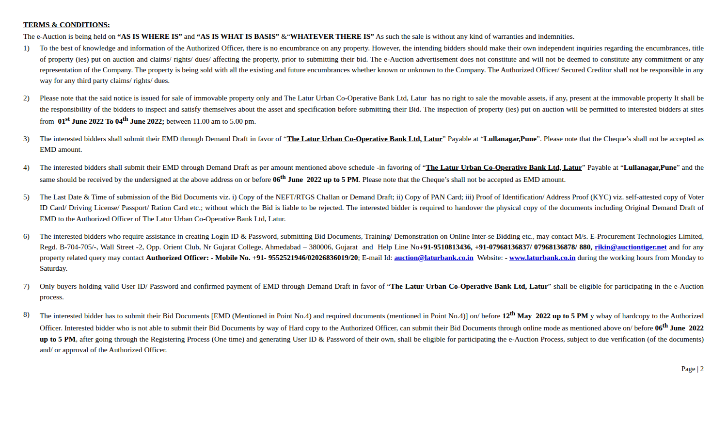TERMS & CONDITIONS:
The e-Auction is being held on “AS IS WHERE IS” and “AS IS WHAT IS BASIS” &“WHATEVER THERE IS” As such the sale is without any kind of warranties and indemnities.
To the best of knowledge and information of the Authorized Officer, there is no encumbrance on any property. However, the intending bidders should make their own independent inquiries regarding the encumbrances, title of property (ies) put on auction and claims/ rights/ dues/ affecting the property, prior to submitting their bid. The e-Auction advertisement does not constitute and will not be deemed to constitute any commitment or any representation of the Company. The property is being sold with all the existing and future encumbrances whether known or unknown to the Company. The Authorized Officer/ Secured Creditor shall not be responsible in any way for any third party claims/ rights/ dues.
Please note that the said notice is issued for sale of immovable property only and The Latur Urban Co-Operative Bank Ltd, Latur has no right to sale the movable assets, if any, present at the immovable property It shall be the responsibility of the bidders to inspect and satisfy themselves about the asset and specification before submitting their Bid. The inspection of property (ies) put on auction will be permitted to interested bidders at sites from 01st June 2022 To 04th June 2022; between 11.00 am to 5.00 pm.
The interested bidders shall submit their EMD through Demand Draft in favor of “The Latur Urban Co-Operative Bank Ltd, Latur” Payable at “Lullanagar,Pune”. Please note that the Cheque’s shall not be accepted as EMD amount.
The interested bidders shall submit their EMD through Demand Draft as per amount mentioned above schedule -in favoring of “The Latur Urban Co-Operative Bank Ltd, Latur” Payable at “Lullanagar,Pune” and the same should be received by the undersigned at the above address on or before 06th June 2022 up to 5 PM. Please note that the Cheque’s shall not be accepted as EMD amount.
The Last Date & Time of submission of the Bid Documents viz. i) Copy of the NEFT/RTGS Challan or Demand Draft; ii) Copy of PAN Card; iii) Proof of Identification/ Address Proof (KYC) viz. self-attested copy of Voter ID Card/ Driving License/ Passport/ Ration Card etc.; without which the Bid is liable to be rejected. The interested bidder is required to handover the physical copy of the documents including Original Demand Draft of EMD to the Authorized Officer of The Latur Urban Co-Operative Bank Ltd, Latur.
The interested bidders who require assistance in creating Login ID & Password, submitting Bid Documents, Training/ Demonstration on Online Inter-se Bidding etc., may contact M/s. E-Procurement Technologies Limited, Regd. B-704-705/-, Wall Street -2, Opp. Orient Club, Nr Gujarat College, Ahmedabad – 380006, Gujarat and Help Line No+91-9510813436, +91-07968136837/ 07968136878/ 880, rikin@auctiontiger.net and for any property related query may contact Authorized Officer: - Mobile No. +91- 9552521946/02026836019/20; E-mail Id: auction@laturbank.co.in Website: - www.laturbank.co.in during the working hours from Monday to Saturday.
Only buyers holding valid User ID/ Password and confirmed payment of EMD through Demand Draft in favor of “The Latur Urban Co-Operative Bank Ltd, Latur” shall be eligible for participating in the e-Auction process.
The interested bidder has to submit their Bid Documents [EMD (Mentioned in Point No.4) and required documents (mentioned in Point No.4)] on/ before 12th May 2022 up to 5 PM y wbay of hardcopy to the Authorized Officer. Interested bidder who is not able to submit their Bid Documents by way of Hard copy to the Authorized Officer, can submit their Bid Documents through online mode as mentioned above on/ before 06th June 2022 up to 5 PM, after going through the Registering Process (One time) and generating User ID & Password of their own, shall be eligible for participating the e-Auction Process, subject to due verification (of the documents) and/ or approval of the Authorized Officer.
Page | 2